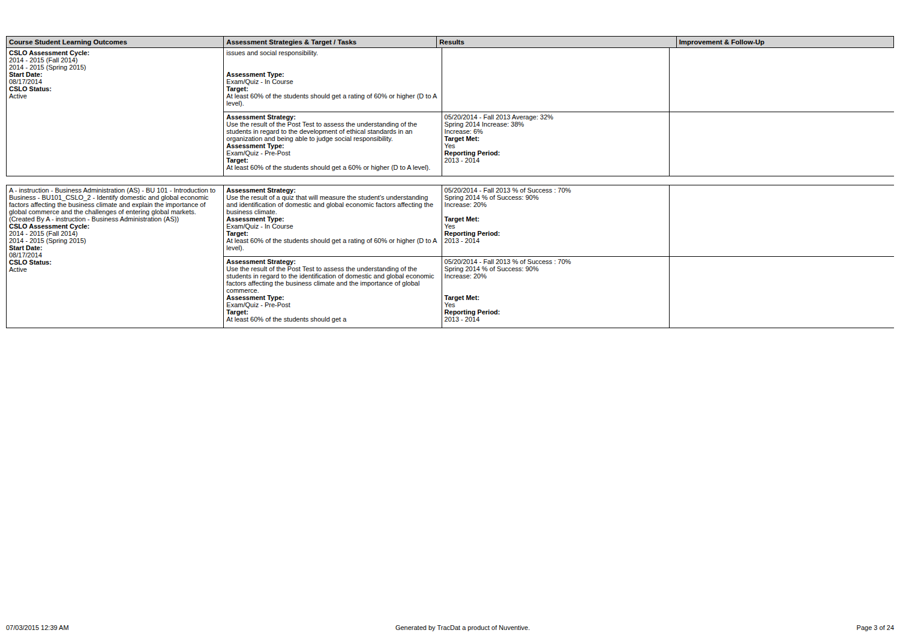| Course Student Learning Outcomes | Assessment Strategies & Target / Tasks | Results | Improvement & Follow-Up |
| --- | --- | --- | --- |
| CSLO Assessment Cycle: 2014 - 2015 (Fall 2014) 2014 - 2015 (Spring 2015) Start Date: 08/17/2014 CSLO Status: Active | / issues and social responsibility. Assessment Type: Exam/Quiz - In Course Target: At least 60% of the students should get a rating of 60% or higher (D to A level). / / / / Assessment Strategy: Use the result of the Post Test to assess the understanding of the students in regard to the development of ethical standards in an organization and being able to judge social responsibility. Assessment Type: Exam/Quiz - Pre-Post Target: At least 60% of the students should get a 60% or higher (D to A level). / 05/20/2014 - Fall 2013 Average: 32% Spring 2014 Increase: 38% Increase: 6% Target Met: Yes Reporting Period: 2013 - 2014 / / |
| A - instruction - Business Administration (AS) - BU 101 - Introduction to Business - BU101_CSLO_2 - Identify domestic and global economic factors affecting the business climate and explain the importance of global commerce and the challenges of entering global markets. (Created By A - instruction - Business Administration (AS)) CSLO Assessment Cycle: 2014 - 2015 (Fall 2014) 2014 - 2015 (Spring 2015) Start Date: 08/17/2014 CSLO Status: Active | / Assessment Strategy: Use the result of a quiz that will measure the student's understanding and identification of domestic and global economic factors affecting the business climate. Assessment Type: Exam/Quiz - In Course Target: At least 60% of the students should get a rating of 60% or higher (D to A level). / 05/20/2014 - Fall 2013 % of Success : 70% Spring 2014 % of Success: 90% Increase: 20% Target Met: Yes Reporting Period: 2013 - 2014 / / / Assessment Strategy: Use the result of the Post Test to assess the understanding of the students in regard to the identification of domestic and global economic factors affecting the business climate and the importance of global commerce. Assessment Type: Exam/Quiz - Pre-Post Target: At least 60% of the students should get a / 05/20/2014 - Fall 2013 % of Success : 70% Spring 2014 % of Success: 90% Increase: 20% Target Met: Yes Reporting Period: 2013 - 2014 / / |
07/03/2015 12:39 AM Page 3 of 24
Generated by TracDat a product of Nuventive.